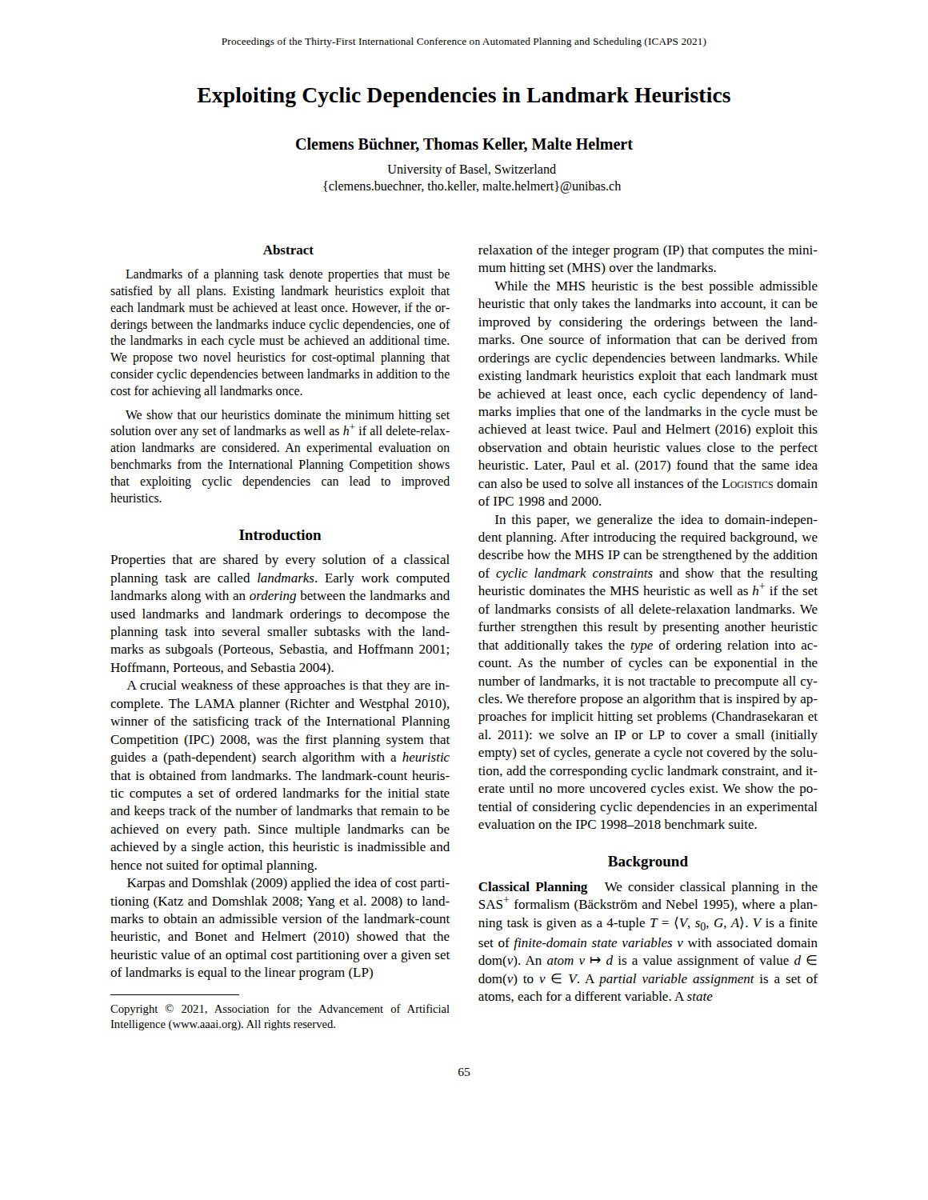Proceedings of the Thirty-First International Conference on Automated Planning and Scheduling (ICAPS 2021)
Exploiting Cyclic Dependencies in Landmark Heuristics
Clemens Büchner, Thomas Keller, Malte Helmert
University of Basel, Switzerland
{clemens.buechner, tho.keller, malte.helmert}@unibas.ch
Abstract
Landmarks of a planning task denote properties that must be satisfied by all plans. Existing landmark heuristics exploit that each landmark must be achieved at least once. However, if the orderings between the landmarks induce cyclic dependencies, one of the landmarks in each cycle must be achieved an additional time. We propose two novel heuristics for cost-optimal planning that consider cyclic dependencies between landmarks in addition to the cost for achieving all landmarks once.
We show that our heuristics dominate the minimum hitting set solution over any set of landmarks as well as h+ if all delete-relaxation landmarks are considered. An experimental evaluation on benchmarks from the International Planning Competition shows that exploiting cyclic dependencies can lead to improved heuristics.
Introduction
Properties that are shared by every solution of a classical planning task are called landmarks. Early work computed landmarks along with an ordering between the landmarks and used landmarks and landmark orderings to decompose the planning task into several smaller subtasks with the landmarks as subgoals (Porteous, Sebastia, and Hoffmann 2001; Hoffmann, Porteous, and Sebastia 2004).
A crucial weakness of these approaches is that they are incomplete. The LAMA planner (Richter and Westphal 2010), winner of the satisficing track of the International Planning Competition (IPC) 2008, was the first planning system that guides a (path-dependent) search algorithm with a heuristic that is obtained from landmarks. The landmark-count heuristic computes a set of ordered landmarks for the initial state and keeps track of the number of landmarks that remain to be achieved on every path. Since multiple landmarks can be achieved by a single action, this heuristic is inadmissible and hence not suited for optimal planning.
Karpas and Domshlak (2009) applied the idea of cost partitioning (Katz and Domshlak 2008; Yang et al. 2008) to landmarks to obtain an admissible version of the landmark-count heuristic, and Bonet and Helmert (2010) showed that the heuristic value of an optimal cost partitioning over a given set of landmarks is equal to the linear program (LP)
Copyright © 2021, Association for the Advancement of Artificial Intelligence (www.aaai.org). All rights reserved.
relaxation of the integer program (IP) that computes the minimum hitting set (MHS) over the landmarks.
While the MHS heuristic is the best possible admissible heuristic that only takes the landmarks into account, it can be improved by considering the orderings between the landmarks. One source of information that can be derived from orderings are cyclic dependencies between landmarks. While existing landmark heuristics exploit that each landmark must be achieved at least once, each cyclic dependency of landmarks implies that one of the landmarks in the cycle must be achieved at least twice. Paul and Helmert (2016) exploit this observation and obtain heuristic values close to the perfect heuristic. Later, Paul et al. (2017) found that the same idea can also be used to solve all instances of the Logistics domain of IPC 1998 and 2000.
In this paper, we generalize the idea to domain-independent planning. After introducing the required background, we describe how the MHS IP can be strengthened by the addition of cyclic landmark constraints and show that the resulting heuristic dominates the MHS heuristic as well as h+ if the set of landmarks consists of all delete-relaxation landmarks. We further strengthen this result by presenting another heuristic that additionally takes the type of ordering relation into account. As the number of cycles can be exponential in the number of landmarks, it is not tractable to precompute all cycles. We therefore propose an algorithm that is inspired by approaches for implicit hitting set problems (Chandrasekaran et al. 2011): we solve an IP or LP to cover a small (initially empty) set of cycles, generate a cycle not covered by the solution, add the corresponding cyclic landmark constraint, and iterate until no more uncovered cycles exist. We show the potential of considering cyclic dependencies in an experimental evaluation on the IPC 1998–2018 benchmark suite.
Background
Classical Planning We consider classical planning in the SAS+ formalism (Bäckström and Nebel 1995), where a planning task is given as a 4-tuple T = ⟨V, s0, G, A⟩. V is a finite set of finite-domain state variables v with associated domain dom(v). An atom v ↦ d is a value assignment of value d ∈ dom(v) to v ∈ V. A partial variable assignment is a set of atoms, each for a different variable. A state
65